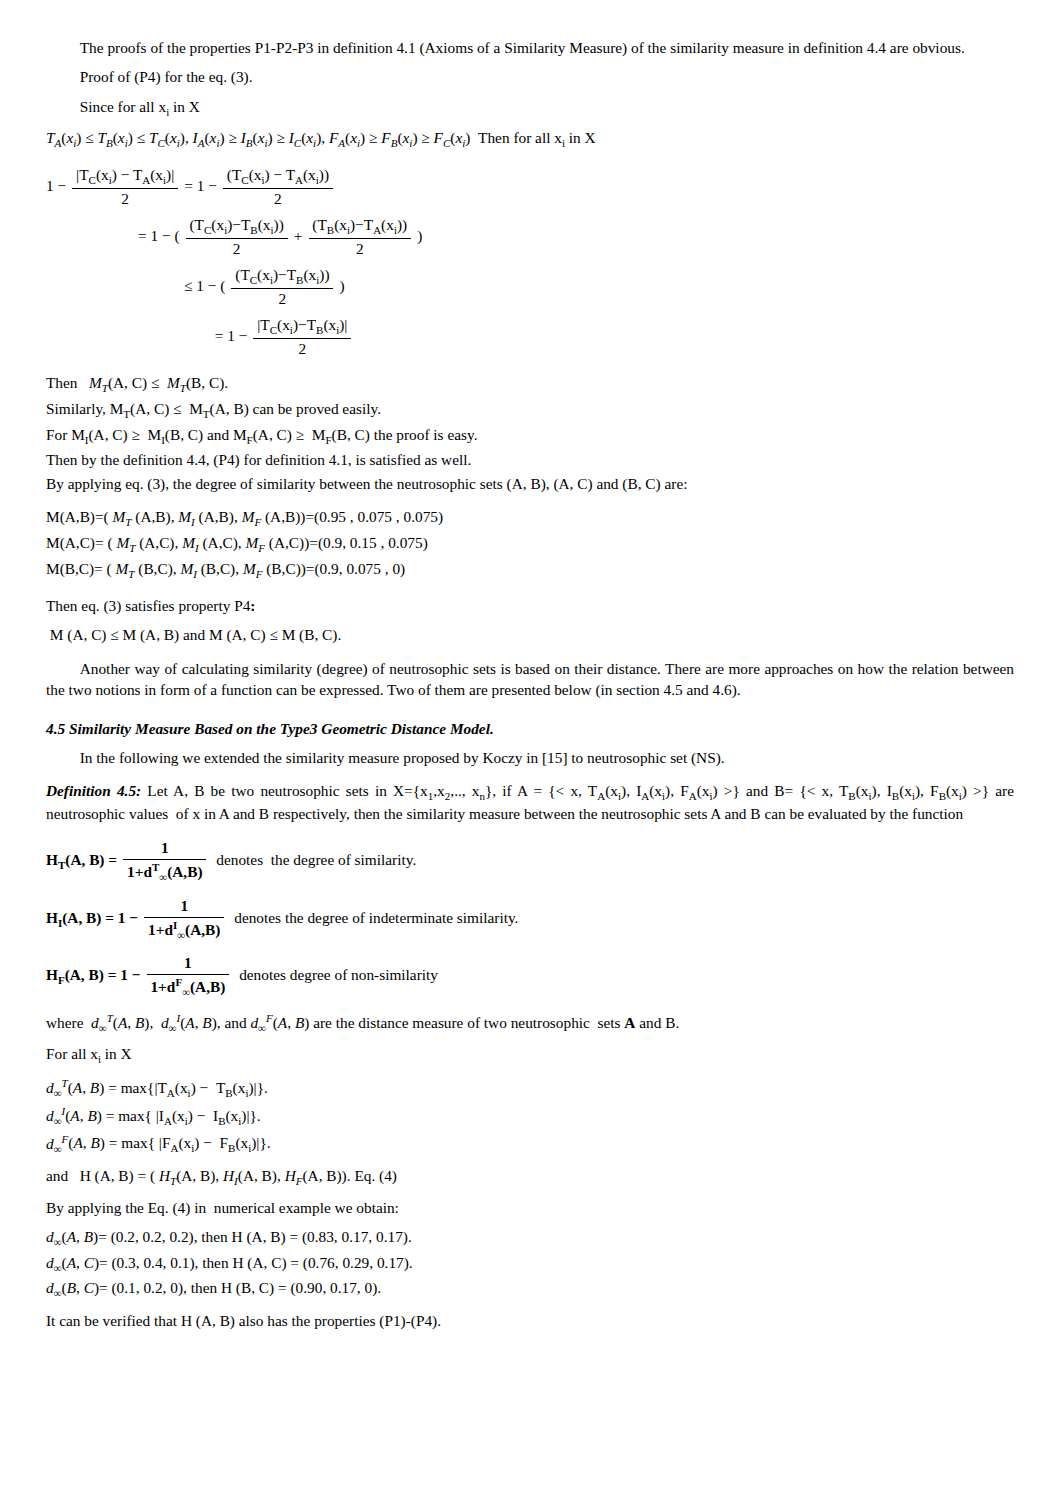The proofs of the properties P1-P2-P3 in definition 4.1 (Axioms of a Similarity Measure) of the similarity measure in definition 4.4 are obvious.
Proof of (P4) for the eq. (3).
Since for all xi in X
TA(xi) ≤ TB(xi) ≤ TC(xi), IA(xi) ≥ IB(xi) ≥ IC(xi), FA(xi) ≥ FB(xi) ≥ FC(xi) Then for all xi in X
1 − |TC(xi) − TA(xi)|2 = 1 − (TC(xi) − TA(xi)) 2
= 1 − ( (TC(xi)−TB(xi)) 2 + (TB(xi)−TA(xi)) 2 )
≤ 1 − ( (TC(xi)−TB(xi)) 2 )
= 1 − |TC(xi)−TB(xi)|2
Then MT(A, C) ≤ MT(B, C).
Similarly, MT(A, C) ≤ MT(A, B) can be proved easily.
For MI(A, C) ≥ MI(B, C) and MF(A, C) ≥ MF(B, C) the proof is easy.
Then by the definition 4.4, (P4) for definition 4.1, is satisfied as well.
By applying eq. (3), the degree of similarity between the neutrosophic sets (A, B), (A, C) and (B, C) are:
M(A,B)=( MT (A,B), MI (A,B), MF (A,B))=(0.95 , 0.075 , 0.075)
M(A,C)= ( MT (A,C), MI (A,C), MF (A,C))=(0.9, 0.15 , 0.075)
M(B,C)= ( MT (B,C), MI (B,C), MF (B,C))=(0.9, 0.075 , 0)
Then eq. (3) satisfies property P4:
M (A, C) ≤ M (A, B) and M (A, C) ≤ M (B, C).
Another way of calculating similarity (degree) of neutrosophic sets is based on their distance. There are more approaches on how the relation between the two notions in form of a function can be expressed. Two of them are presented below (in section 4.5 and 4.6).
4.5 Similarity Measure Based on the Type3 Geometric Distance Model.
In the following we extended the similarity measure proposed by Koczy in [15] to neutrosophic set (NS).
Definition 4.5: Let A, B be two neutrosophic sets in X={x1,x2,.., xn}, if A = {< x, TA(xi), IA(xi), FA(xi) >} and B= {< x, TB(xi), IB(xi), FB(xi) >} are neutrosophic values of x in A and B respectively, then the similarity measure between the neutrosophic sets A and B can be evaluated by the function
HT(A, B) = 11+dT∞(A,B) denotes the degree of similarity.
HI(A, B) = 1 − 11+dI∞(A,B) denotes the degree of indeterminate similarity.
HF(A, B) = 1 − 11+dF∞(A,B) denotes degree of non-similarity
where d∞T(A, B), d∞I(A, B), and d∞F(A, B) are the distance measure of two neutrosophic sets A and B.
For all xi in X
d∞T(A, B) = max{|TA(xi) − TB(xi)|}.
d∞I(A, B) = max{ |IA(xi) − IB(xi)|}.
d∞F(A, B) = max{ |FA(xi) − FB(xi)|}.
and H (A, B) = ( HT(A, B), HI(A, B), HF(A, B)). Eq. (4)
By applying the Eq. (4) in numerical example we obtain:
d∞(A, B)= (0.2, 0.2, 0.2), then H (A, B) = (0.83, 0.17, 0.17).
d∞(A, C)= (0.3, 0.4, 0.1), then H (A, C) = (0.76, 0.29, 0.17).
d∞(B, C)= (0.1, 0.2, 0), then H (B, C) = (0.90, 0.17, 0).
It can be verified that H (A, B) also has the properties (P1)-(P4).